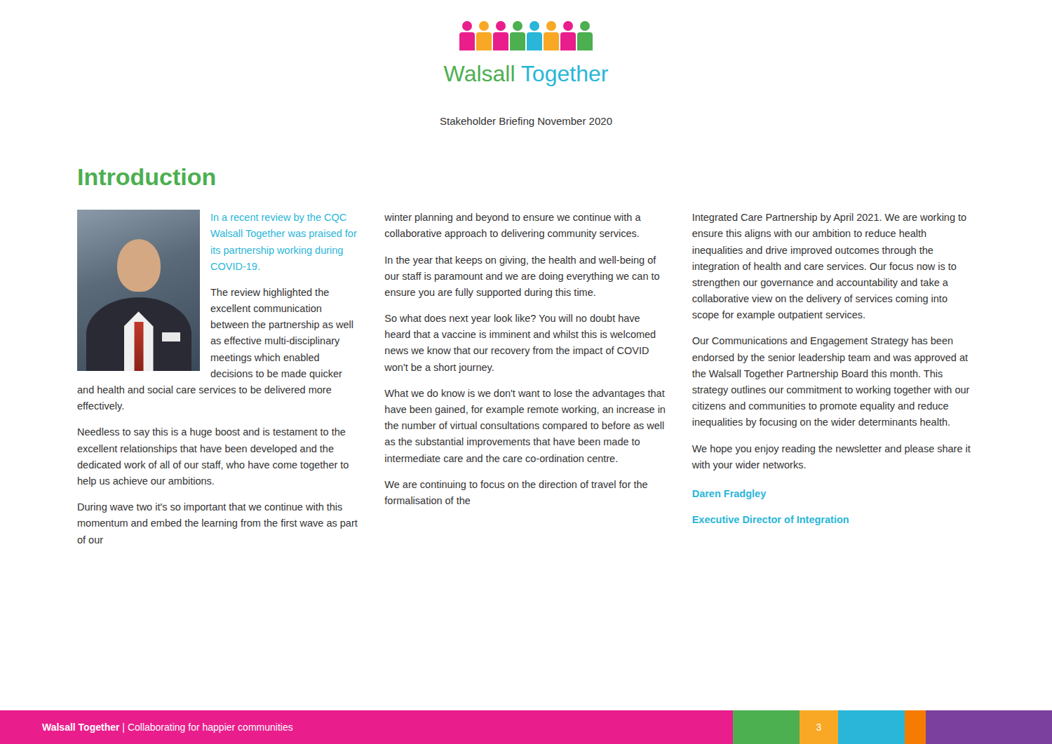Walsall Together
Stakeholder Briefing November 2020
Introduction
In a recent review by the CQC Walsall Together was praised for its partnership working during COVID-19.
The review highlighted the excellent communication between the partnership as well as effective multi-disciplinary meetings which enabled decisions to be made quicker and health and social care services to be delivered more effectively.
Needless to say this is a huge boost and is testament to the excellent relationships that have been developed and the dedicated work of all of our staff, who have come together to help us achieve our ambitions.
During wave two it's so important that we continue with this momentum and embed the learning from the first wave as part of our
winter planning and beyond to ensure we continue with a collaborative approach to delivering community services.
In the year that keeps on giving, the health and well-being of our staff is paramount and we are doing everything we can to ensure you are fully supported during this time.
So what does next year look like? You will no doubt have heard that a vaccine is imminent and whilst this is welcomed news we know that our recovery from the impact of COVID won't be a short journey.
What we do know is we don't want to lose the advantages that have been gained, for example remote working, an increase in the number of virtual consultations compared to before as well as the substantial improvements that have been made to intermediate care and the care co-ordination centre.
We are continuing to focus on the direction of travel for the formalisation of the
Integrated Care Partnership by April 2021. We are working to ensure this aligns with our ambition to reduce health inequalities and drive improved outcomes through the integration of health and care services. Our focus now is to strengthen our governance and accountability and take a collaborative view on the delivery of services coming into scope for example outpatient services.
Our Communications and Engagement Strategy has been endorsed by the senior leadership team and was approved at the Walsall Together Partnership Board this month. This strategy outlines our commitment to working together with our citizens and communities to promote equality and reduce inequalities by focusing on the wider determinants health.
We hope you enjoy reading the newsletter and please share it with your wider networks.
Daren Fradgley
Executive Director of Integration
Walsall Together | Collaborating for happier communities
3